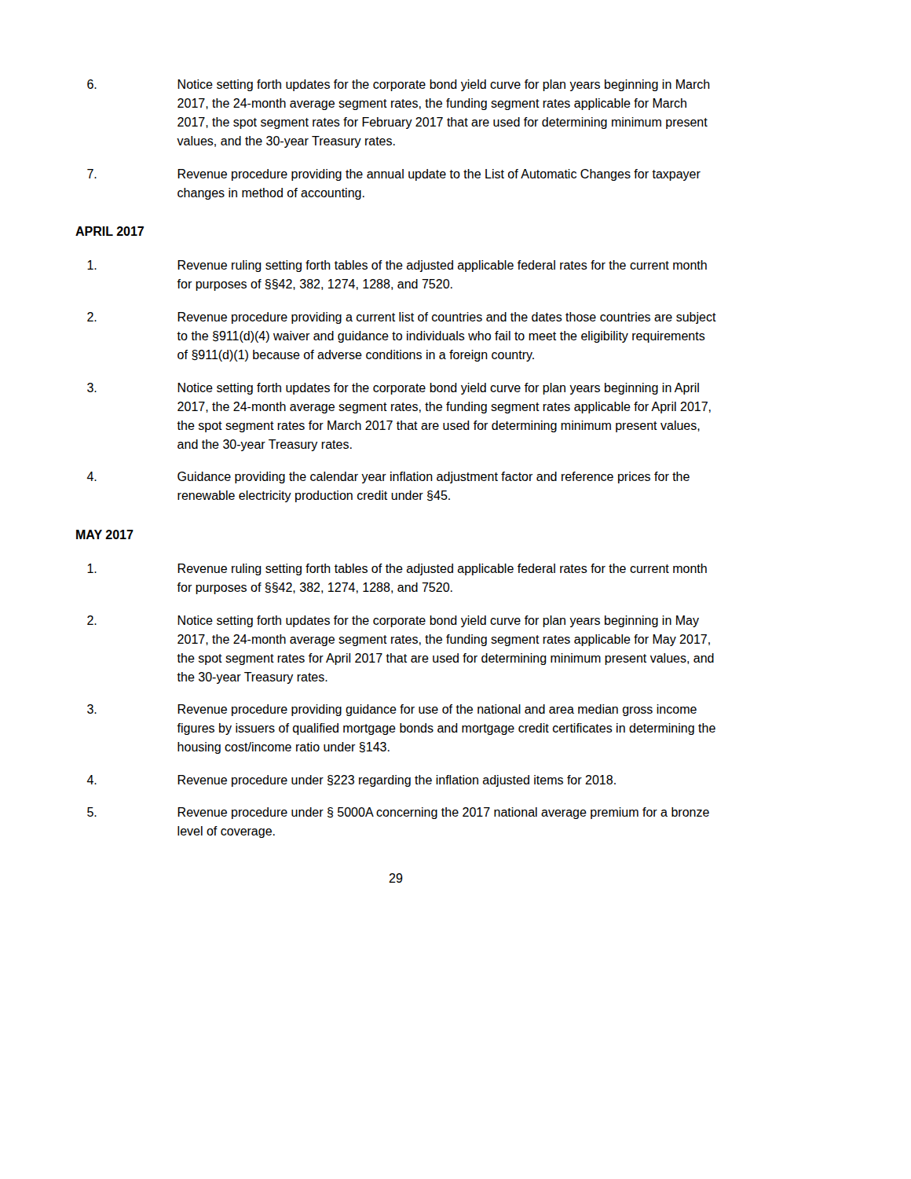6.
Notice setting forth updates for the corporate bond yield curve for plan years beginning in March 2017, the 24-month average segment rates, the funding segment rates applicable for March 2017, the spot segment rates for February 2017 that are used for determining minimum present values, and the 30-year Treasury rates.
7.
Revenue procedure providing the annual update to the List of Automatic Changes for taxpayer changes in method of accounting.
APRIL 2017
1.
Revenue ruling setting forth tables of the adjusted applicable federal rates for the current month for purposes of §§42, 382, 1274, 1288, and 7520.
2.
Revenue procedure providing a current list of countries and the dates those countries are subject to the §911(d)(4) waiver and guidance to individuals who fail to meet the eligibility requirements of §911(d)(1) because of adverse conditions in a foreign country.
3.
Notice setting forth updates for the corporate bond yield curve for plan years beginning in April 2017, the 24-month average segment rates, the funding segment rates applicable for April 2017, the spot segment rates for March 2017 that are used for determining minimum present values, and the 30-year Treasury rates.
4.
Guidance providing the calendar year inflation adjustment factor and reference prices for the renewable electricity production credit under §45.
MAY 2017
1.
Revenue ruling setting forth tables of the adjusted applicable federal rates for the current month for purposes of §§42, 382, 1274, 1288, and 7520.
2.
Notice setting forth updates for the corporate bond yield curve for plan years beginning in May 2017, the 24-month average segment rates, the funding segment rates applicable for May 2017, the spot segment rates for April 2017 that are used for determining minimum present values, and the 30-year Treasury rates.
3.
Revenue procedure providing guidance for use of the national and area median gross income figures by issuers of qualified mortgage bonds and mortgage credit certificates in determining the housing cost/income ratio under §143.
4.
Revenue procedure under §223 regarding the inflation adjusted items for 2018.
5.
Revenue procedure under § 5000A concerning the 2017 national average premium for a bronze level of coverage.
29